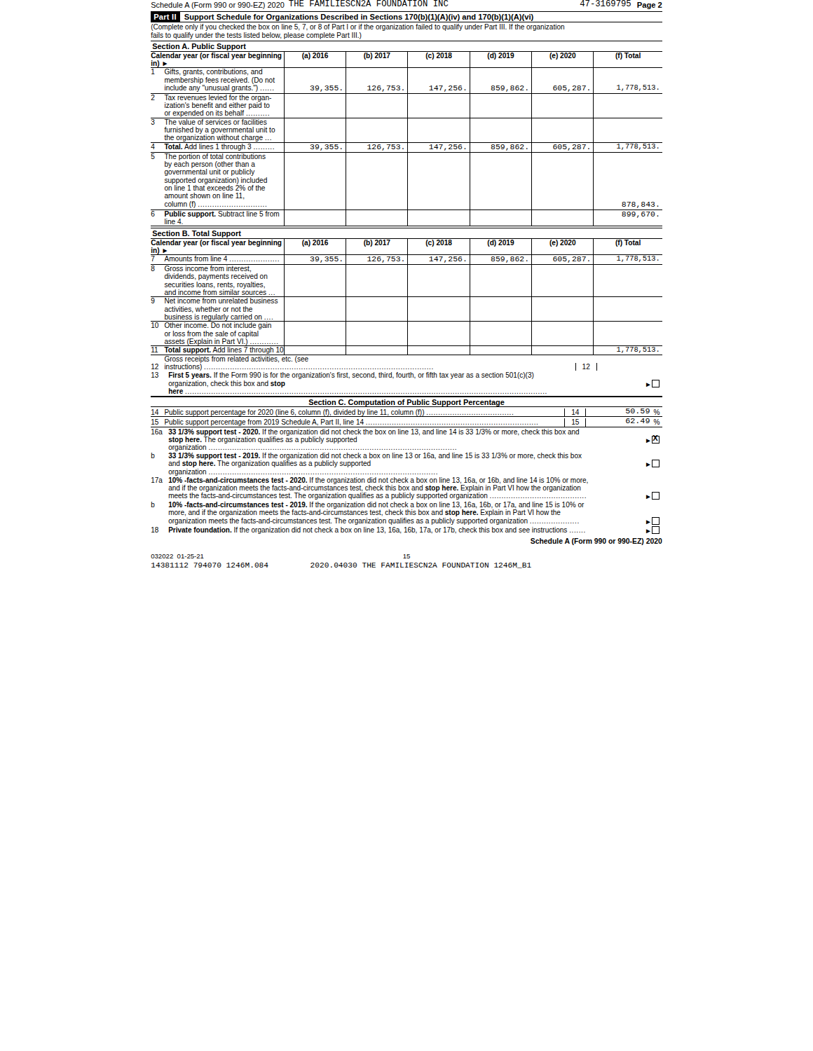Schedule A (Form 990 or 990-EZ) 2020 THE FAMILIESCN2A FOUNDATION INC 47-3169795 Page 2
Part II
Support Schedule for Organizations Described in Sections 170(b)(1)(A)(iv) and 170(b)(1)(A)(vi)
(Complete only if you checked the box on line 5, 7, or 8 of Part I or if the organization failed to qualify under Part III. If the organization fails to qualify under the tests listed below, please complete Part III.)
Section A. Public Support
| Calendar year (or fiscal year beginning in) ► | (a) 2016 | (b) 2017 | (c) 2018 | (d) 2019 | (e) 2020 | (f) Total |
| 1 | Gifts, grants, contributions, and | | | | | | |
| | membership fees received. (Do not | | | | | | |
| | include any "unusual grants.") ...... | 39,355. | 126,753. | 147,256. | 859,862. | 605,287. | 1,778,513. |
| 2 | Tax revenues levied for the organ- | | | | | | |
| | ization's benefit and either paid to | | | | | | |
| | or expended on its behalf .......... | | | | | | |
| 3 | The value of services or facilities | | | | | | |
| | furnished by a governmental unit to | | | | | | |
| | the organization without charge ... | | | | | | |
| 4 | Total. Add lines 1 through 3 ......... | 39,355. | 126,753. | 147,256. | 859,862. | 605,287. | 1,778,513. |
| 5 | The portion of total contributions | | | | | | |
| | by each person (other than a | | | | | | |
| | governmental unit or publicly | | | | | | |
| | supported organization) included | | | | | | |
| | on line 1 that exceeds 2% of the | | | | | | |
| | amount shown on line 11, | | | | | | |
| | column (f) ............................. | | | | | | 878,843. |
| 6 | Public support. Subtract line 5 from line 4. | | | | | | 899,670. |
Section B. Total Support
| Calendar year (or fiscal year beginning in) ► | (a) 2016 | (b) 2017 | (c) 2018 | (d) 2019 | (e) 2020 | (f) Total |
| 7 | Amounts from line 4 ..................... | 39,355. | 126,753. | 147,256. | 859,862. | 605,287. | 1,778,513. |
| 8 | Gross income from interest, | | | | | | |
| | dividends, payments received on | | | | | | |
| | securities loans, rents, royalties, | | | | | | |
| | and income from similar sources ... | | | | | | |
| 9 | Net income from unrelated business | | | | | | |
| | activities, whether or not the | | | | | | |
| | business is regularly carried on .... | | | | | | |
| 10 | Other income. Do not include gain | | | | | | |
| | or loss from the sale of capital | | | | | | |
| | assets (Explain in Part VI.) ............ | | | | | | |
| 11 | Total support. Add lines 7 through 10 | | | | | | 1,778,513. |
12
Gross receipts from related activities, etc. (see instructions) .................................................................................................
12
13
First 5 years. If the Form 990 is for the organization's first, second, third, fourth, or fifth tax year as a section 501(c)(3)
organization, check this box and stop here .........................................................................................................................................................
►
Section C. Computation of Public Support Percentage
14
Public support percentage for 2020 (line 6, column (f), divided by line 11, column (f)) .....................................
14
50.59
%
15
Public support percentage from 2019 Schedule A, Part II, line 14 .........................................................................
15
62.49
%
16a
33 1/3% support test - 2020. If the organization did not check the box on line 13, and line 14 is 33 1/3% or more, check this box and
stop here. The organization qualifies as a publicly supported organization .........................................................................................................
►
b
33 1/3% support test - 2019. If the organization did not check a box on line 13 or 16a, and line 15 is 33 1/3% or more, check this box
and stop here. The organization qualifies as a publicly supported organization .................................................................................................
►
17a
10% -facts-and-circumstances test - 2020. If the organization did not check a box on line 13, 16a, or 16b, and line 14 is 10% or more,
and if the organization meets the facts-and-circumstances test, check this box and stop here. Explain in Part VI how the organization
meets the facts-and-circumstances test. The organization qualifies as a publicly supported organization .........................................
►
b
10% -facts-and-circumstances test - 2019. If the organization did not check a box on line 13, 16a, 16b, or 17a, and line 15 is 10% or
more, and if the organization meets the facts-and-circumstances test, check this box and stop here. Explain in Part VI how the
organization meets the facts-and-circumstances test. The organization qualifies as a publicly supported organization .....................
►
18
Private foundation. If the organization did not check a box on line 13, 16a, 16b, 17a, or 17b, check this box and see instructions .......
►
Schedule A (Form 990 or 990-EZ) 2020
032022 01-25-21
15
14381112 794070 1246M.084 2020.04030 THE FAMILIESCN2A FOUNDATION 1246M_B1